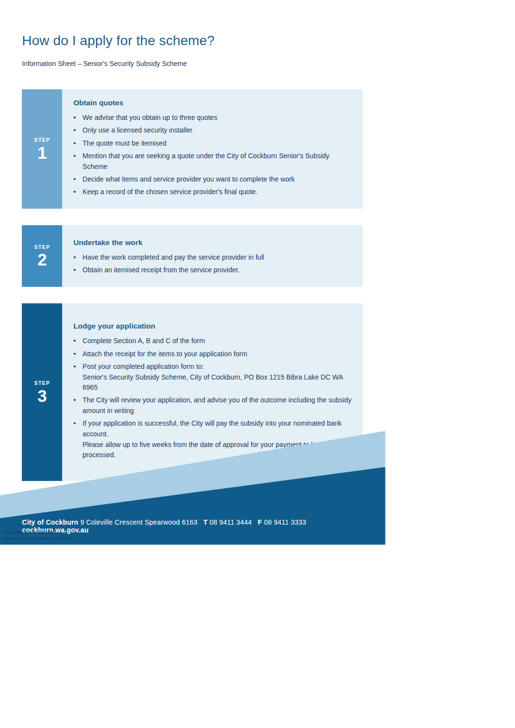How do I apply for the scheme?
Information Sheet – Senior's Security Subsidy Scheme
STEP 1
Obtain quotes
We advise that you obtain up to three quotes
Only use a licensed security installer
The quote must be itemised
Mention that you are seeking a quote under the City of Cockburn Senior's Subsidy Scheme
Decide what items and service provider you want to complete the work
Keep a record of the chosen service provider's final quote.
STEP 2
Undertake the work
Have the work completed and pay the service provider in full
Obtain an itemised receipt from the service provider.
STEP 3
Lodge your application
Complete Section A, B and C of the form
Attach the receipt for the items to your application form
Post your completed application form to:
Senior's Security Subsidy Scheme, City of Cockburn, PO Box 1215 Bibra Lake DC WA 6965
The City will review your application, and advise you of the outcome including the subsidy amount in writing
If your application is successful, the City will pay the subsidy into your nominated bank account.
Please allow up to five weeks from the date of approval for your payment to be processed.
City of Cockburn 9 Coleville Crescent Spearwood 6163 T 08 9411 3444 F 08 9411 3333 cockburn.wa.gov.au
Document Set ID: 8655366
Version: 2, Version Date: 13/06/2022